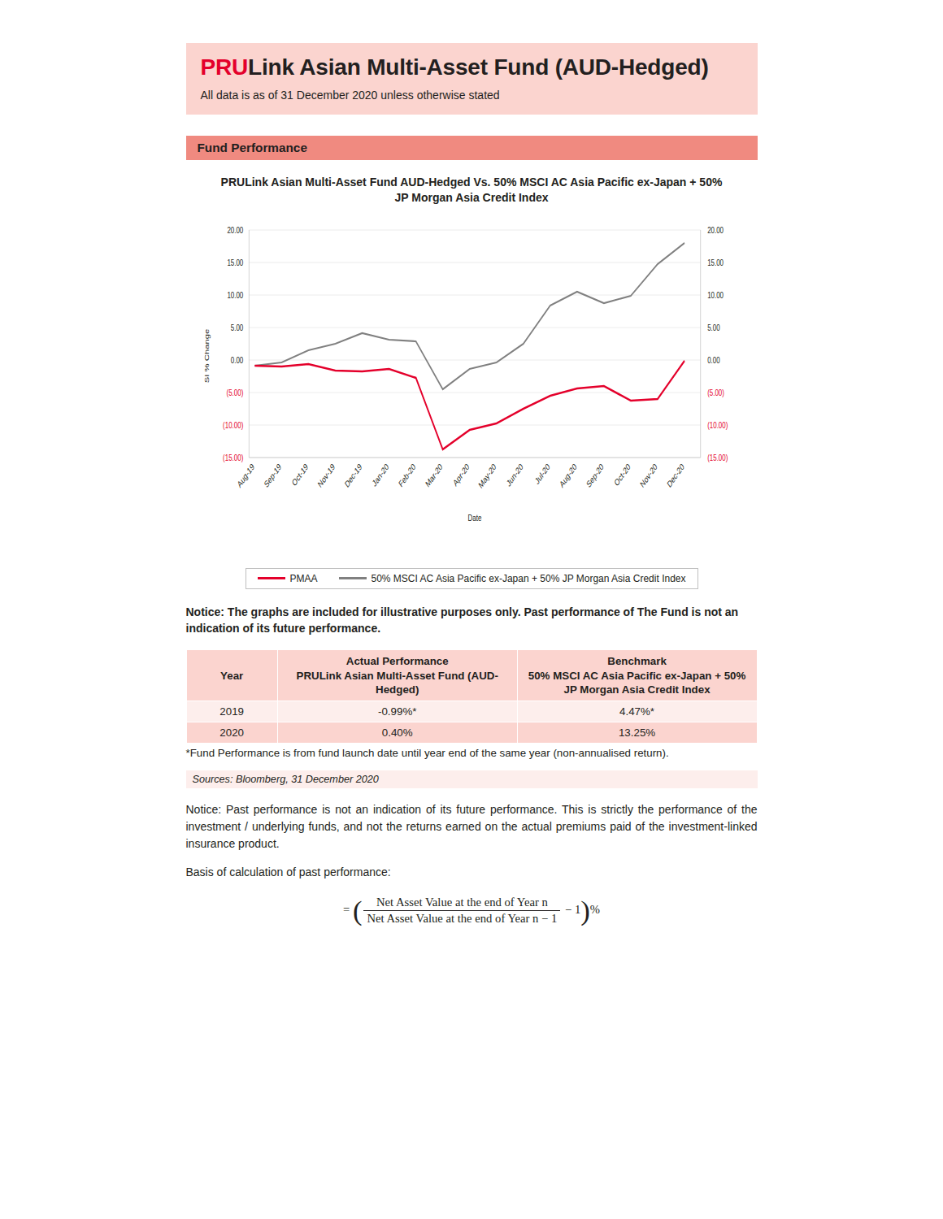PRULink Asian Multi-Asset Fund (AUD-Hedged)
All data is as of 31 December 2020 unless otherwise stated
Fund Performance
PRULink Asian Multi-Asset Fund AUD-Hedged Vs. 50% MSCI AC Asia Pacific ex-Japan + 50%
JP Morgan Asia Credit Index
20.00 15.00 10.00 5.00 0.00 (5.00) (10.00) (15.00) 20.00 15.00 10.00 5.00 0.00 (5.00) (10.00) (15.00) SI % Change Aug-19 Sep-19 Oct-19 Nov-19 Dec-19 Jan-20 Feb-20 Mar-20 Apr-20 May-20 Jun-20 Jul-20 Aug-20 Sep-20 Oct-20 Nov-20 Dec-20 Date
PMAA 50% MSCI AC Asia Pacific ex-Japan + 50% JP Morgan Asia Credit Index
Notice: The graphs are included for illustrative purposes only. Past performance of The Fund is not an indication of its future performance.
| Year | Actual Performance PRULink Asian Multi-Asset Fund (AUD-Hedged) | Benchmark 50% MSCI AC Asia Pacific ex-Japan + 50% JP Morgan Asia Credit Index |
| --- | --- | --- |
| 2019 | -0.99%* | 4.47%* |
| 2020 | 0.40% | 13.25% |
*Fund Performance is from fund launch date until year end of the same year (non-annualised return).
Sources: Bloomberg, 31 December 2020
Notice: Past performance is not an indication of its future performance. This is strictly the performance of the investment / underlying funds, and not the returns earned on the actual premiums paid of the investment-linked insurance product.
Basis of calculation of past performance:
= (Net Asset Value at the end of Year n Net Asset Value at the end of Year n − 1 − 1)%